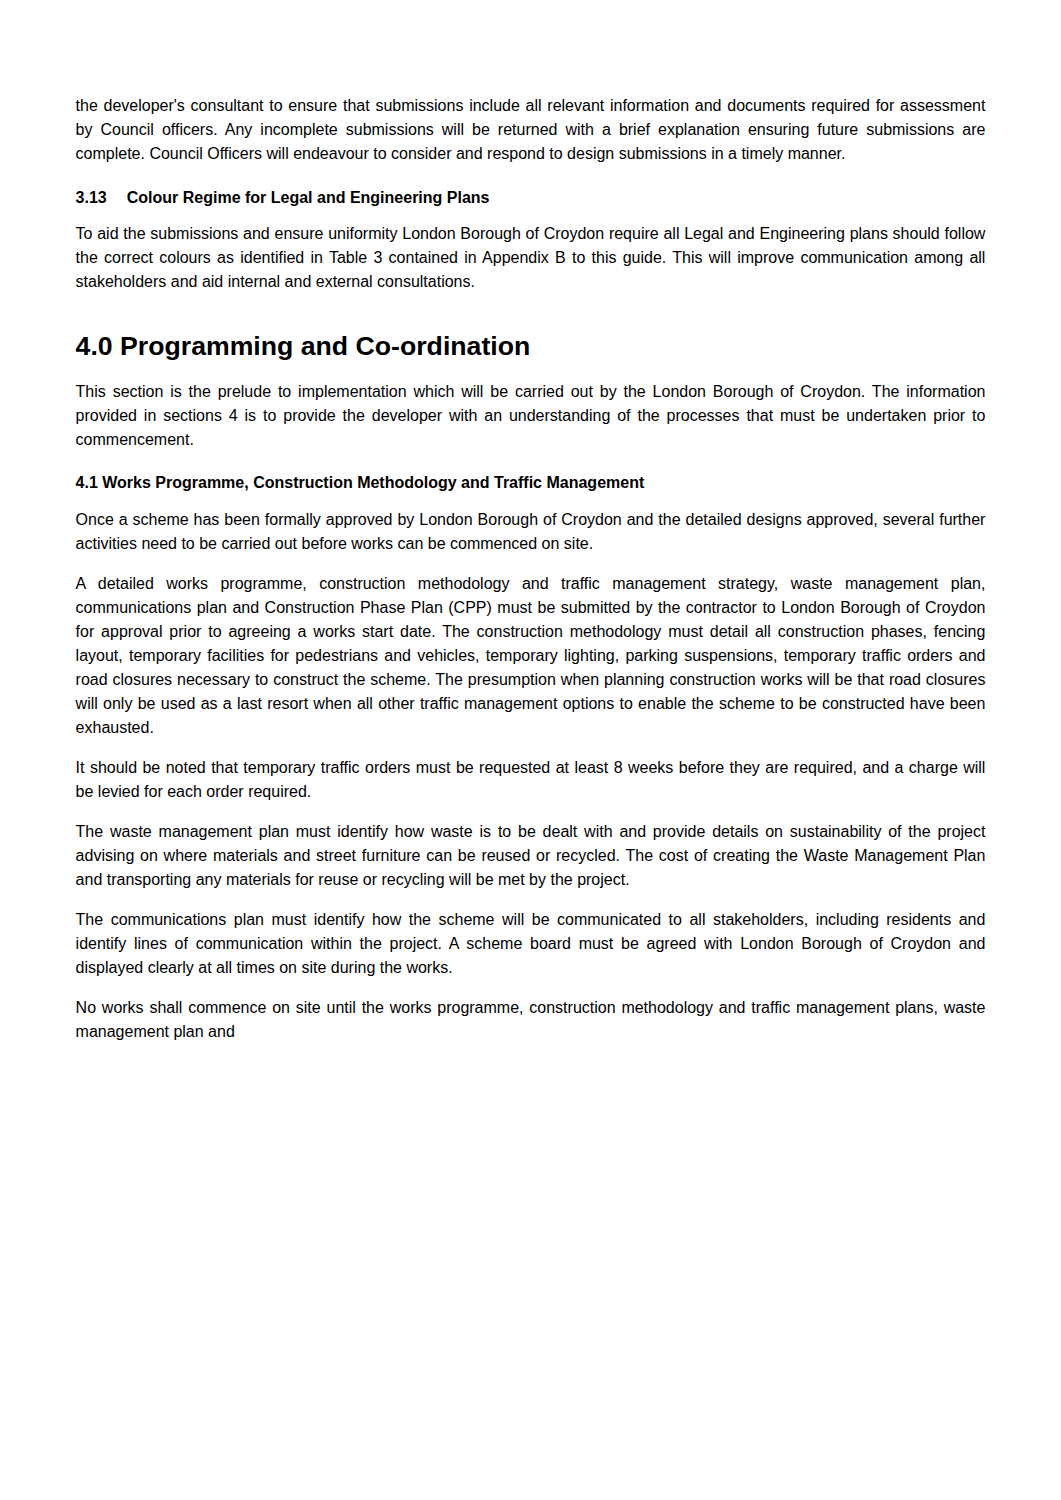the developer's consultant to ensure that submissions include all relevant information and documents required for assessment by Council officers. Any incomplete submissions will be returned with a brief explanation ensuring future submissions are complete. Council Officers will endeavour to consider and respond to design submissions in a timely manner.
3.13 Colour Regime for Legal and Engineering Plans
To aid the submissions and ensure uniformity London Borough of Croydon require all Legal and Engineering plans should follow the correct colours as identified in Table 3 contained in Appendix B to this guide. This will improve communication among all stakeholders and aid internal and external consultations.
4.0 Programming and Co-ordination
This section is the prelude to implementation which will be carried out by the London Borough of Croydon. The information provided in sections 4 is to provide the developer with an understanding of the processes that must be undertaken prior to commencement.
4.1 Works Programme, Construction Methodology and Traffic Management
Once a scheme has been formally approved by London Borough of Croydon and the detailed designs approved, several further activities need to be carried out before works can be commenced on site.
A detailed works programme, construction methodology and traffic management strategy, waste management plan, communications plan and Construction Phase Plan (CPP) must be submitted by the contractor to London Borough of Croydon for approval prior to agreeing a works start date. The construction methodology must detail all construction phases, fencing layout, temporary facilities for pedestrians and vehicles, temporary lighting, parking suspensions, temporary traffic orders and road closures necessary to construct the scheme. The presumption when planning construction works will be that road closures will only be used as a last resort when all other traffic management options to enable the scheme to be constructed have been exhausted.
It should be noted that temporary traffic orders must be requested at least 8 weeks before they are required, and a charge will be levied for each order required.
The waste management plan must identify how waste is to be dealt with and provide details on sustainability of the project advising on where materials and street furniture can be reused or recycled. The cost of creating the Waste Management Plan and transporting any materials for reuse or recycling will be met by the project.
The communications plan must identify how the scheme will be communicated to all stakeholders, including residents and identify lines of communication within the project. A scheme board must be agreed with London Borough of Croydon and displayed clearly at all times on site during the works.
No works shall commence on site until the works programme, construction methodology and traffic management plans, waste management plan and